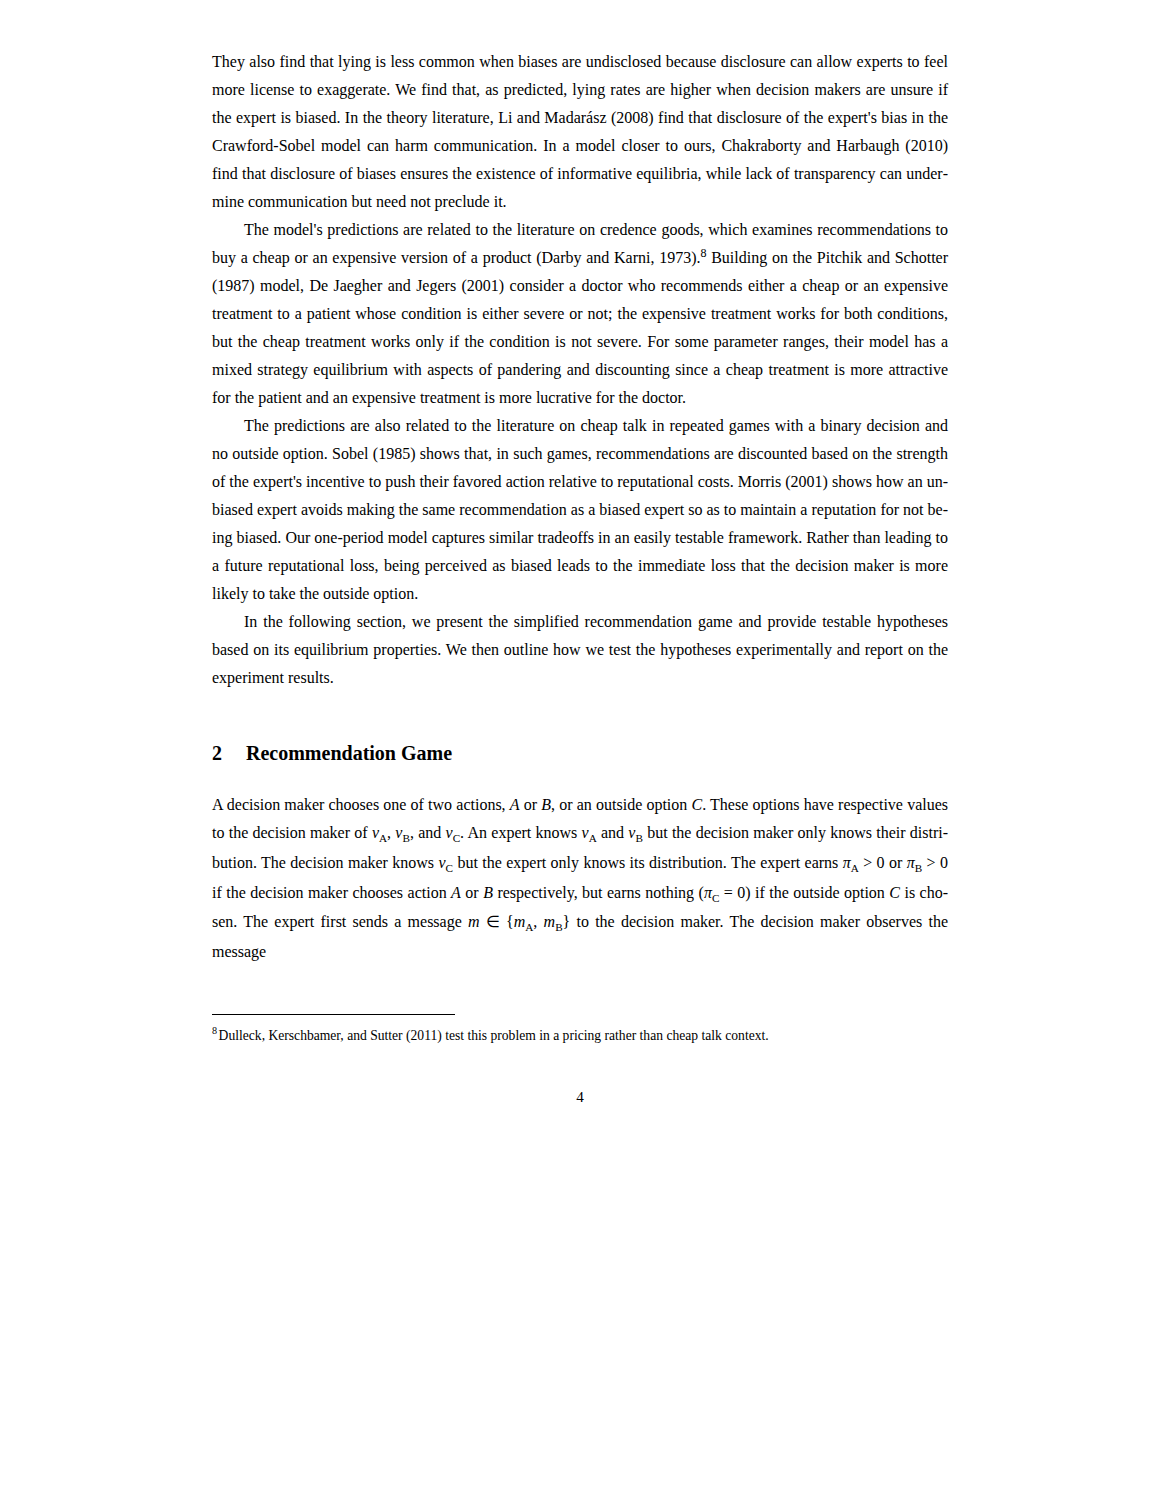They also find that lying is less common when biases are undisclosed because disclosure can allow experts to feel more license to exaggerate. We find that, as predicted, lying rates are higher when decision makers are unsure if the expert is biased. In the theory literature, Li and Madarász (2008) find that disclosure of the expert's bias in the Crawford-Sobel model can harm communication. In a model closer to ours, Chakraborty and Harbaugh (2010) find that disclosure of biases ensures the existence of informative equilibria, while lack of transparency can undermine communication but need not preclude it.
The model's predictions are related to the literature on credence goods, which examines recommendations to buy a cheap or an expensive version of a product (Darby and Karni, 1973).8 Building on the Pitchik and Schotter (1987) model, De Jaegher and Jegers (2001) consider a doctor who recommends either a cheap or an expensive treatment to a patient whose condition is either severe or not; the expensive treatment works for both conditions, but the cheap treatment works only if the condition is not severe. For some parameter ranges, their model has a mixed strategy equilibrium with aspects of pandering and discounting since a cheap treatment is more attractive for the patient and an expensive treatment is more lucrative for the doctor.
The predictions are also related to the literature on cheap talk in repeated games with a binary decision and no outside option. Sobel (1985) shows that, in such games, recommendations are discounted based on the strength of the expert's incentive to push their favored action relative to reputational costs. Morris (2001) shows how an unbiased expert avoids making the same recommendation as a biased expert so as to maintain a reputation for not being biased. Our one-period model captures similar tradeoffs in an easily testable framework. Rather than leading to a future reputational loss, being perceived as biased leads to the immediate loss that the decision maker is more likely to take the outside option.
In the following section, we present the simplified recommendation game and provide testable hypotheses based on its equilibrium properties. We then outline how we test the hypotheses experimentally and report on the experiment results.
2 Recommendation Game
A decision maker chooses one of two actions, A or B, or an outside option C. These options have respective values to the decision maker of vA, vB, and vC. An expert knows vA and vB but the decision maker only knows their distribution. The decision maker knows vC but the expert only knows its distribution. The expert earns πA > 0 or πB > 0 if the decision maker chooses action A or B respectively, but earns nothing (πC = 0) if the outside option C is chosen. The expert first sends a message m ∈ {mA, mB} to the decision maker. The decision maker observes the message
8Dulleck, Kerschbamer, and Sutter (2011) test this problem in a pricing rather than cheap talk context.
4